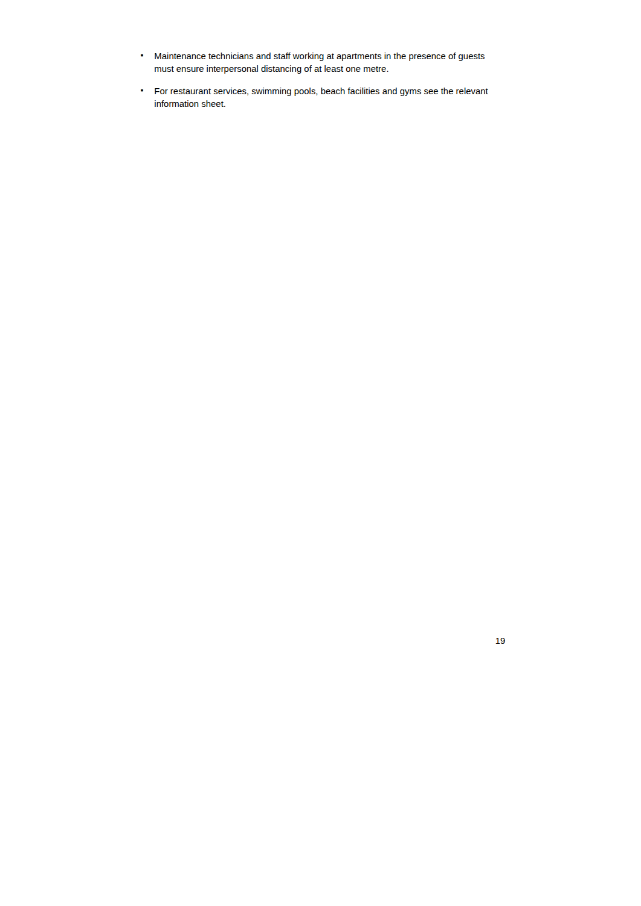Maintenance technicians and staff working at apartments in the presence of guests must ensure interpersonal distancing of at least one metre.
For restaurant services, swimming pools, beach facilities and gyms see the relevant information sheet.
19